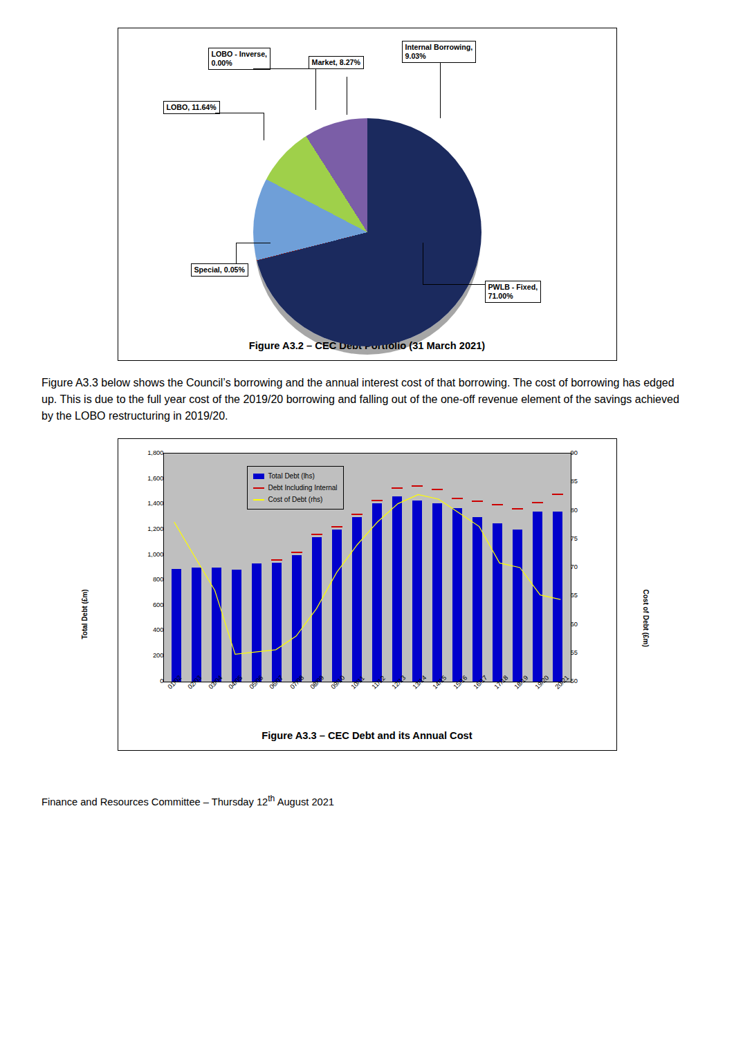LOBO - Inverse,
0.00%
Market, 8.27%
Internal Borrowing,
9.03%
LOBO, 11.64%
Special, 0.05%
PWLB - Fixed,
71.00%
Figure A3.2 – CEC Debt Portfolio (31 March 2021)
Figure A3.3 below shows the Council’s borrowing and the annual interest cost of that borrowing. The cost of borrowing has edged up. This is due to the full year cost of the 2019/20 borrowing and falling out of the one-off revenue element of the savings achieved by the LOBO restructuring in 2019/20.
Total Debt (£m)
Cost of Debt (£m)
1,800
1,600
1,400
1,200
1,000
800
600
400
200
0
90
85
80
75
70
65
60
55
50
Total Debt (lhs)
Debt Including Internal
Cost of Debt (rhs)
01/0202/0303/0404/05 05/0606/0707/0808/09 09/1010/1111/1212/13 13/1414/1515/1616/17 17/1818/1919/2020/21
Figure A3.3 – CEC Debt and its Annual Cost
Finance and Resources Committee – Thursday 12th August 2021